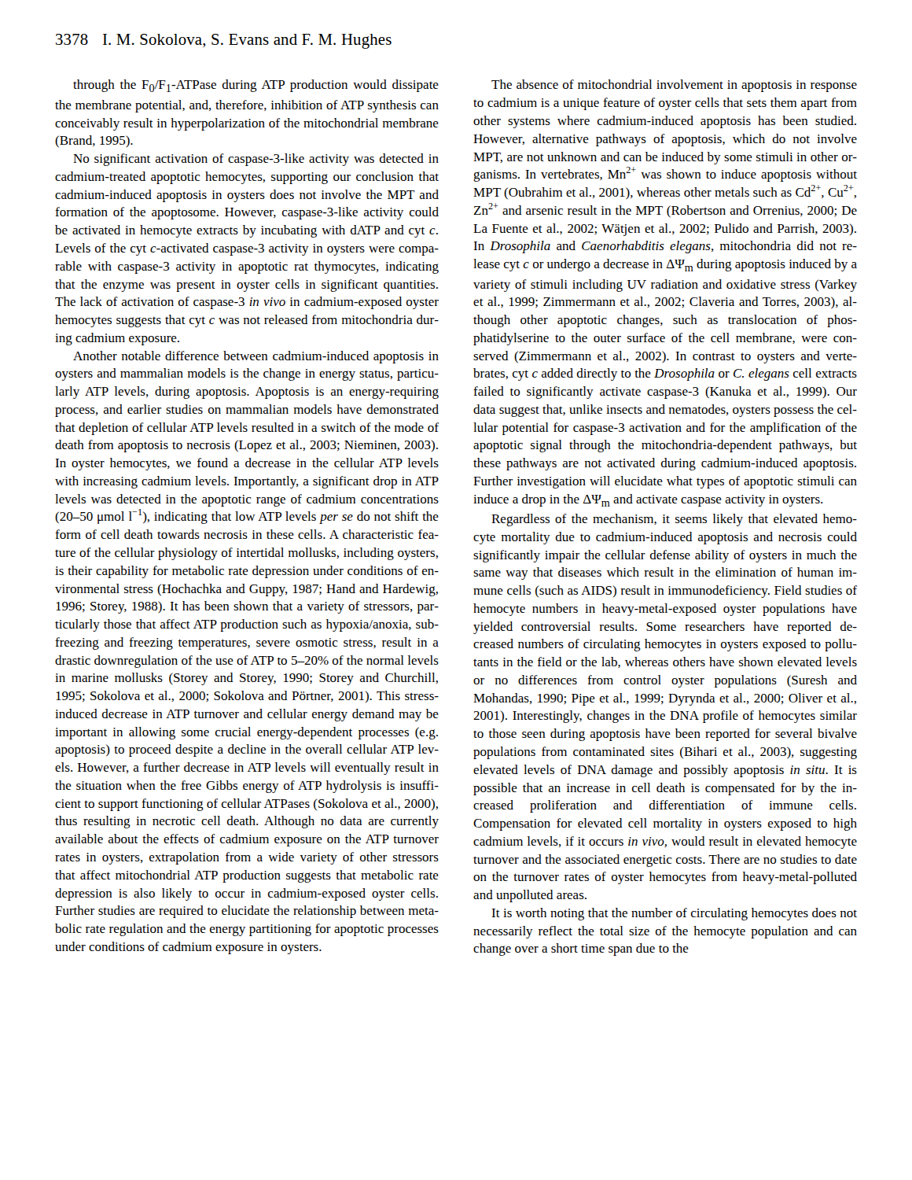3378 I. M. Sokolova, S. Evans and F. M. Hughes
through the F0/F1-ATPase during ATP production would dissipate the membrane potential, and, therefore, inhibition of ATP synthesis can conceivably result in hyperpolarization of the mitochondrial membrane (Brand, 1995).
No significant activation of caspase-3-like activity was detected in cadmium-treated apoptotic hemocytes, supporting our conclusion that cadmium-induced apoptosis in oysters does not involve the MPT and formation of the apoptosome. However, caspase-3-like activity could be activated in hemocyte extracts by incubating with dATP and cyt c. Levels of the cyt c-activated caspase-3 activity in oysters were comparable with caspase-3 activity in apoptotic rat thymocytes, indicating that the enzyme was present in oyster cells in significant quantities. The lack of activation of caspase-3 in vivo in cadmium-exposed oyster hemocytes suggests that cyt c was not released from mitochondria during cadmium exposure.
Another notable difference between cadmium-induced apoptosis in oysters and mammalian models is the change in energy status, particularly ATP levels, during apoptosis. Apoptosis is an energy-requiring process, and earlier studies on mammalian models have demonstrated that depletion of cellular ATP levels resulted in a switch of the mode of death from apoptosis to necrosis (Lopez et al., 2003; Nieminen, 2003). In oyster hemocytes, we found a decrease in the cellular ATP levels with increasing cadmium levels. Importantly, a significant drop in ATP levels was detected in the apoptotic range of cadmium concentrations (20–50 μmol l−1), indicating that low ATP levels per se do not shift the form of cell death towards necrosis in these cells. A characteristic feature of the cellular physiology of intertidal mollusks, including oysters, is their capability for metabolic rate depression under conditions of environmental stress (Hochachka and Guppy, 1987; Hand and Hardewig, 1996; Storey, 1988). It has been shown that a variety of stressors, particularly those that affect ATP production such as hypoxia/anoxia, subfreezing and freezing temperatures, severe osmotic stress, result in a drastic downregulation of the use of ATP to 5–20% of the normal levels in marine mollusks (Storey and Storey, 1990; Storey and Churchill, 1995; Sokolova et al., 2000; Sokolova and Pörtner, 2001). This stress-induced decrease in ATP turnover and cellular energy demand may be important in allowing some crucial energy-dependent processes (e.g. apoptosis) to proceed despite a decline in the overall cellular ATP levels. However, a further decrease in ATP levels will eventually result in the situation when the free Gibbs energy of ATP hydrolysis is insufficient to support functioning of cellular ATPases (Sokolova et al., 2000), thus resulting in necrotic cell death. Although no data are currently available about the effects of cadmium exposure on the ATP turnover rates in oysters, extrapolation from a wide variety of other stressors that affect mitochondrial ATP production suggests that metabolic rate depression is also likely to occur in cadmium-exposed oyster cells. Further studies are required to elucidate the relationship between metabolic rate regulation and the energy partitioning for apoptotic processes under conditions of cadmium exposure in oysters.
The absence of mitochondrial involvement in apoptosis in response to cadmium is a unique feature of oyster cells that sets them apart from other systems where cadmium-induced apoptosis has been studied. However, alternative pathways of apoptosis, which do not involve MPT, are not unknown and can be induced by some stimuli in other organisms. In vertebrates, Mn2+ was shown to induce apoptosis without MPT (Oubrahim et al., 2001), whereas other metals such as Cd2+, Cu2+, Zn2+ and arsenic result in the MPT (Robertson and Orrenius, 2000; De La Fuente et al., 2002; Wätjen et al., 2002; Pulido and Parrish, 2003). In Drosophila and Caenorhabditis elegans, mitochondria did not release cyt c or undergo a decrease in ΔΨm during apoptosis induced by a variety of stimuli including UV radiation and oxidative stress (Varkey et al., 1999; Zimmermann et al., 2002; Claveria and Torres, 2003), although other apoptotic changes, such as translocation of phosphatidylserine to the outer surface of the cell membrane, were conserved (Zimmermann et al., 2002). In contrast to oysters and vertebrates, cyt c added directly to the Drosophila or C. elegans cell extracts failed to significantly activate caspase-3 (Kanuka et al., 1999). Our data suggest that, unlike insects and nematodes, oysters possess the cellular potential for caspase-3 activation and for the amplification of the apoptotic signal through the mitochondria-dependent pathways, but these pathways are not activated during cadmium-induced apoptosis. Further investigation will elucidate what types of apoptotic stimuli can induce a drop in the ΔΨm and activate caspase activity in oysters.
Regardless of the mechanism, it seems likely that elevated hemocyte mortality due to cadmium-induced apoptosis and necrosis could significantly impair the cellular defense ability of oysters in much the same way that diseases which result in the elimination of human immune cells (such as AIDS) result in immunodeficiency. Field studies of hemocyte numbers in heavy-metal-exposed oyster populations have yielded controversial results. Some researchers have reported decreased numbers of circulating hemocytes in oysters exposed to pollutants in the field or the lab, whereas others have shown elevated levels or no differences from control oyster populations (Suresh and Mohandas, 1990; Pipe et al., 1999; Dyrynda et al., 2000; Oliver et al., 2001). Interestingly, changes in the DNA profile of hemocytes similar to those seen during apoptosis have been reported for several bivalve populations from contaminated sites (Bihari et al., 2003), suggesting elevated levels of DNA damage and possibly apoptosis in situ. It is possible that an increase in cell death is compensated for by the increased proliferation and differentiation of immune cells. Compensation for elevated cell mortality in oysters exposed to high cadmium levels, if it occurs in vivo, would result in elevated hemocyte turnover and the associated energetic costs. There are no studies to date on the turnover rates of oyster hemocytes from heavy-metal-polluted and unpolluted areas.
It is worth noting that the number of circulating hemocytes does not necessarily reflect the total size of the hemocyte population and can change over a short time span due to the